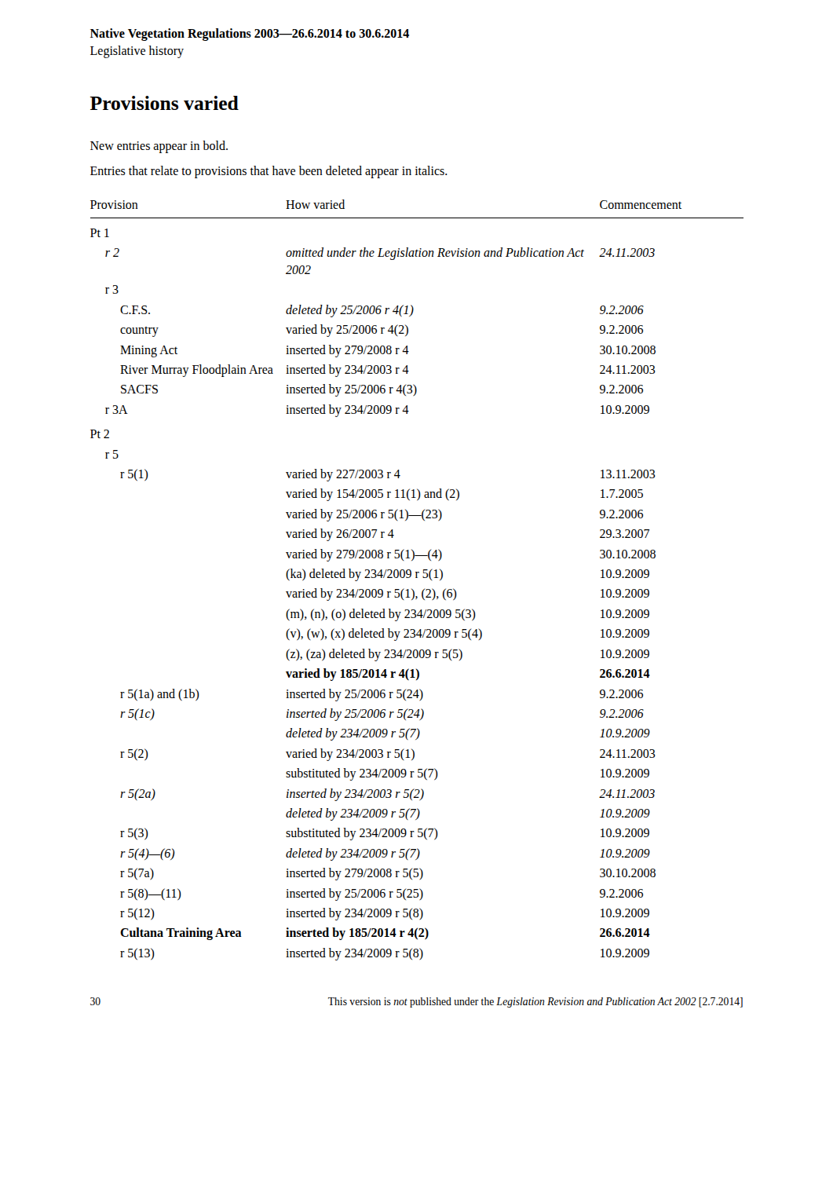Native Vegetation Regulations 2003—26.6.2014 to 30.6.2014
Legislative history
Provisions varied
New entries appear in bold.
Entries that relate to provisions that have been deleted appear in italics.
| Provision | How varied | Commencement |
| --- | --- | --- |
| Pt 1 | | |
| r 2 | omitted under the Legislation Revision and Publication Act 2002 | 24.11.2003 |
| r 3 | | |
| C.F.S. | deleted by 25/2006 r 4(1) | 9.2.2006 |
| country | varied by 25/2006 r 4(2) | 9.2.2006 |
| Mining Act | inserted by 279/2008 r 4 | 30.10.2008 |
| River Murray Floodplain Area | inserted by 234/2003 r 4 | 24.11.2003 |
| SACFS | inserted by 25/2006 r 4(3) | 9.2.2006 |
| r 3A | inserted by 234/2009 r 4 | 10.9.2009 |
| Pt 2 | | |
| r 5 | | |
| r 5(1) | varied by 227/2003 r 4 | 13.11.2003 |
| | varied by 154/2005 r 11(1) and (2) | 1.7.2005 |
| | varied by 25/2006 r 5(1)—(23) | 9.2.2006 |
| | varied by 26/2007 r 4 | 29.3.2007 |
| | varied by 279/2008 r 5(1)—(4) | 30.10.2008 |
| | (ka) deleted by 234/2009 r 5(1) | 10.9.2009 |
| | varied by 234/2009 r 5(1), (2), (6) | 10.9.2009 |
| | (m), (n), (o) deleted by 234/2009 5(3) | 10.9.2009 |
| | (v), (w), (x) deleted by 234/2009 r 5(4) | 10.9.2009 |
| | (z), (za) deleted by 234/2009 r 5(5) | 10.9.2009 |
| | varied by 185/2014 r 4(1) | 26.6.2014 |
| r 5(1a) and (1b) | inserted by 25/2006 r 5(24) | 9.2.2006 |
| r 5(1c) | inserted by 25/2006 r 5(24) | 9.2.2006 |
| | deleted by 234/2009 r 5(7) | 10.9.2009 |
| r 5(2) | varied by 234/2003 r 5(1) | 24.11.2003 |
| | substituted by 234/2009 r 5(7) | 10.9.2009 |
| r 5(2a) | inserted by 234/2003 r 5(2) | 24.11.2003 |
| | deleted by 234/2009 r 5(7) | 10.9.2009 |
| r 5(3) | substituted by 234/2009 r 5(7) | 10.9.2009 |
| r 5(4)—(6) | deleted by 234/2009 r 5(7) | 10.9.2009 |
| r 5(7a) | inserted by 279/2008 r 5(5) | 30.10.2008 |
| r 5(8)—(11) | inserted by 25/2006 r 5(25) | 9.2.2006 |
| r 5(12) | inserted by 234/2009 r 5(8) | 10.9.2009 |
| Cultana Training Area | inserted by 185/2014 r 4(2) | 26.6.2014 |
| r 5(13) | inserted by 234/2009 r 5(8) | 10.9.2009 |
30 This version is not published under the Legislation Revision and Publication Act 2002 [2.7.2014]